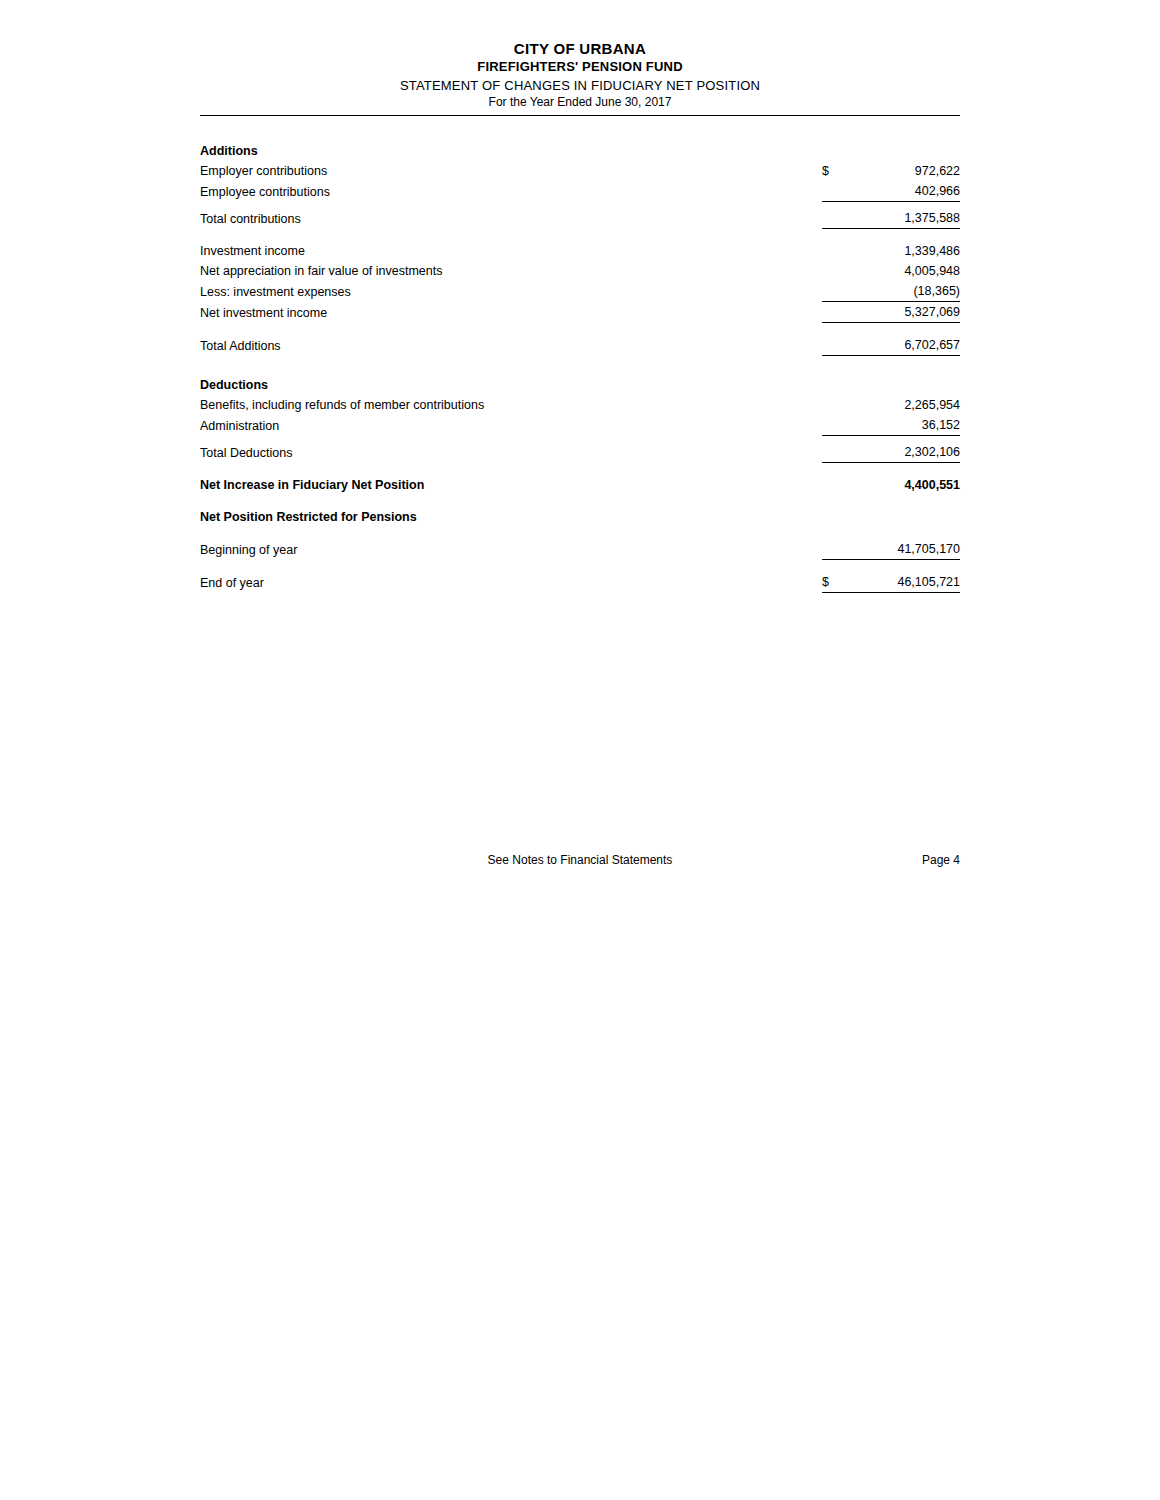CITY OF URBANA
FIREFIGHTERS' PENSION FUND
STATEMENT OF CHANGES IN FIDUCIARY NET POSITION
For the Year Ended June 30, 2017
| Additions | | |
| Employer contributions | $ | 972,622 |
| Employee contributions | | 402,966 |
| Total contributions | | 1,375,588 |
| Investment income | | 1,339,486 |
| Net appreciation in fair value of investments | | 4,005,948 |
| Less: investment expenses | | (18,365) |
| Net investment income | | 5,327,069 |
| Total Additions | | 6,702,657 |
| Deductions | | |
| Benefits, including refunds of member contributions | | 2,265,954 |
| Administration | | 36,152 |
| Total Deductions | | 2,302,106 |
| Net Increase in Fiduciary Net Position | | 4,400,551 |
| Net Position Restricted for Pensions | | |
| Beginning of year | | 41,705,170 |
| End of year | $ | 46,105,721 |
See Notes to Financial Statements
Page 4